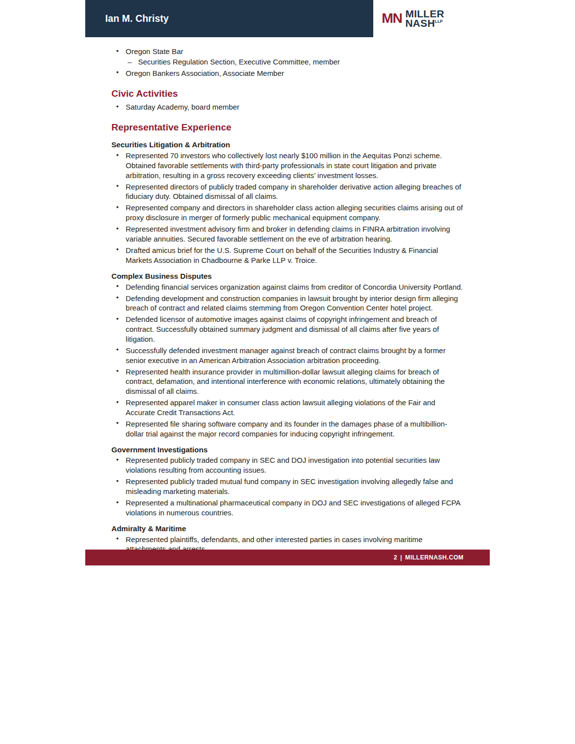Ian M. Christy
MN MILLER
NASHLLP
Oregon State Bar
Securities Regulation Section, Executive Committee, member
Oregon Bankers Association, Associate Member
Civic Activities
Saturday Academy, board member
Representative Experience
Securities Litigation & Arbitration
Represented 70 investors who collectively lost nearly $100 million in the Aequitas Ponzi scheme. Obtained favorable settlements with third-party professionals in state court litigation and private arbitration, resulting in a gross recovery exceeding clients’ investment losses.
Represented directors of publicly traded company in shareholder derivative action alleging breaches of fiduciary duty. Obtained dismissal of all claims.
Represented company and directors in shareholder class action alleging securities claims arising out of proxy disclosure in merger of formerly public mechanical equipment company.
Represented investment advisory firm and broker in defending claims in FINRA arbitration involving variable annuities. Secured favorable settlement on the eve of arbitration hearing.
Drafted amicus brief for the U.S. Supreme Court on behalf of the Securities Industry & Financial Markets Association in Chadbourne & Parke LLP v. Troice.
Complex Business Disputes
Defending financial services organization against claims from creditor of Concordia University Portland.
Defending development and construction companies in lawsuit brought by interior design firm alleging breach of contract and related claims stemming from Oregon Convention Center hotel project.
Defended licensor of automotive images against claims of copyright infringement and breach of contract. Successfully obtained summary judgment and dismissal of all claims after five years of litigation.
Successfully defended investment manager against breach of contract claims brought by a former senior executive in an American Arbitration Association arbitration proceeding.
Represented health insurance provider in multimillion-dollar lawsuit alleging claims for breach of contract, defamation, and intentional interference with economic relations, ultimately obtaining the dismissal of all claims.
Represented apparel maker in consumer class action lawsuit alleging violations of the Fair and Accurate Credit Transactions Act.
Represented file sharing software company and its founder in the damages phase of a multibillion-dollar trial against the major record companies for inducing copyright infringement.
Government Investigations
Represented publicly traded company in SEC and DOJ investigation into potential securities law violations resulting from accounting issues.
Represented publicly traded mutual fund company in SEC investigation involving allegedly false and misleading marketing materials.
Represented a multinational pharmaceutical company in DOJ and SEC investigations of alleged FCPA violations in numerous countries.
Admiralty & Maritime
Represented plaintiffs, defendants, and other interested parties in cases involving maritime attachments and arrests.
Represented vessel charterer in personal injury case brought by injured seaman.
2|MILLERNASH.COM